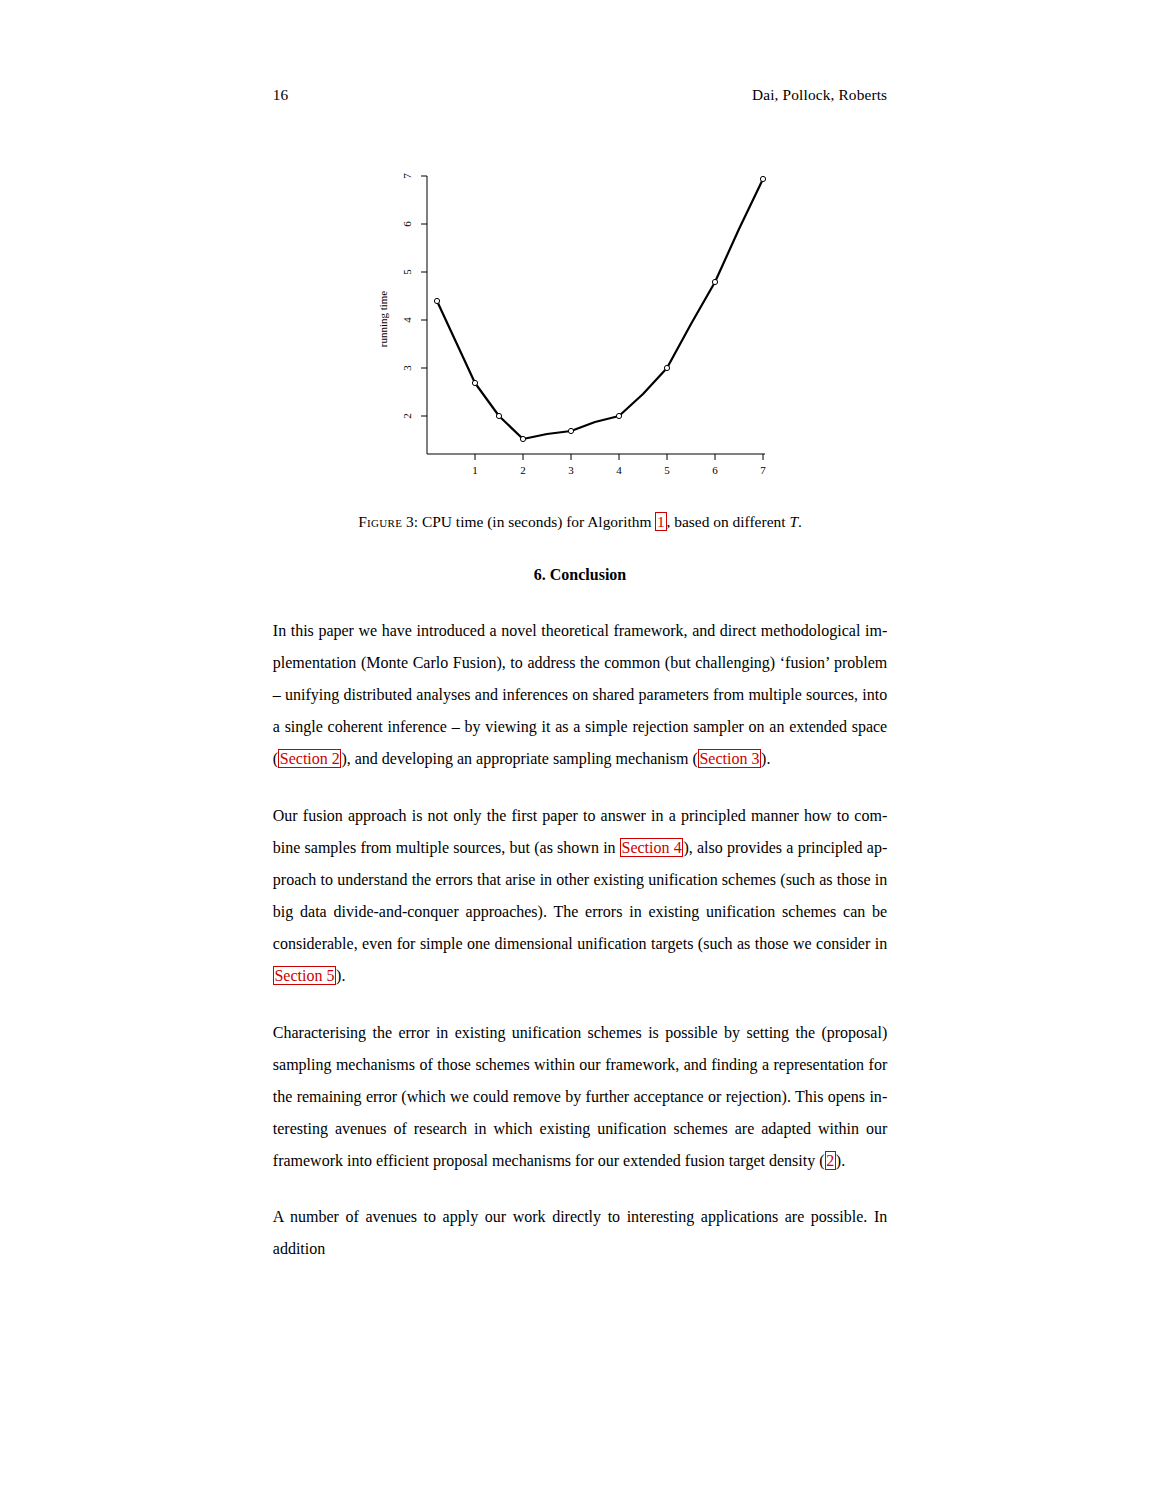16 Dai, Pollock, Roberts
running time 2 3 4 5 6 7 1 2 3 4 5 6 7 T
Figure 3: CPU time (in seconds) for Algorithm 1, based on different T.
6. Conclusion
In this paper we have introduced a novel theoretical framework, and direct methodological implementation (Monte Carlo Fusion), to address the common (but challenging) ‘fusion’ problem – unifying distributed analyses and inferences on shared parameters from multiple sources, into a single coherent inference – by viewing it as a simple rejection sampler on an extended space (Section 2), and developing an appropriate sampling mechanism (Section 3).
Our fusion approach is not only the first paper to answer in a principled manner how to combine samples from multiple sources, but (as shown in Section 4), also provides a principled approach to understand the errors that arise in other existing unification schemes (such as those in big data divide-and-conquer approaches). The errors in existing unification schemes can be considerable, even for simple one dimensional unification targets (such as those we consider in Section 5).
Characterising the error in existing unification schemes is possible by setting the (proposal) sampling mechanisms of those schemes within our framework, and finding a representation for the remaining error (which we could remove by further acceptance or rejection). This opens interesting avenues of research in which existing unification schemes are adapted within our framework into efficient proposal mechanisms for our extended fusion target density (2).
A number of avenues to apply our work directly to interesting applications are possible. In addition